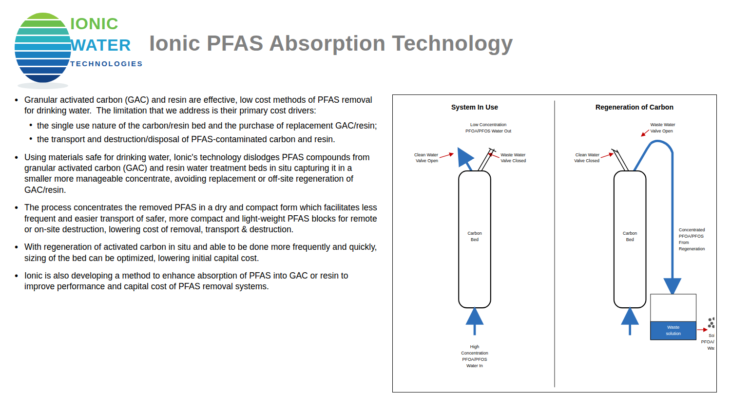IONIC WATER TECHNOLOGIES
Ionic PFAS Absorption Technology
Granular activated carbon (GAC) and resin are effective, low cost methods of PFAS removal for drinking water. The limitation that we address is their primary cost drivers:
the single use nature of the carbon/resin bed and the purchase of replacement GAC/resin;
the transport and destruction/disposal of PFAS-contaminated carbon and resin.
Using materials safe for drinking water, Ionic's technology dislodges PFAS compounds from granular activated carbon (GAC) and resin water treatment beds in situ capturing it in a smaller more manageable concentrate, avoiding replacement or off-site regeneration of GAC/resin.
The process concentrates the removed PFAS in a dry and compact form which facilitates less frequent and easier transport of safer, more compact and light-weight PFAS blocks for remote or on-site destruction, lowering cost of removal, transport & destruction.
With regeneration of activated carbon in situ and able to be done more frequently and quickly, sizing of the bed can be optimized, lowering initial capital cost.
Ionic is also developing a method to enhance absorption of PFAS into GAC or resin to improve performance and capital cost of PFAS removal systems.
System In Use Low Concentration PFOA/PFOS Water Out Clean Water Valve Open Waste Water Valve Closed Carbon Bed High Concentration PFOA/PFOS Water In Regeneration of Carbon Waste Water Valve Open Clean Water Valve Closed Carbon Bed Concentrated PFOA/PFOS From Regeneration Waste solution Solid PFOA/PFOS Waste